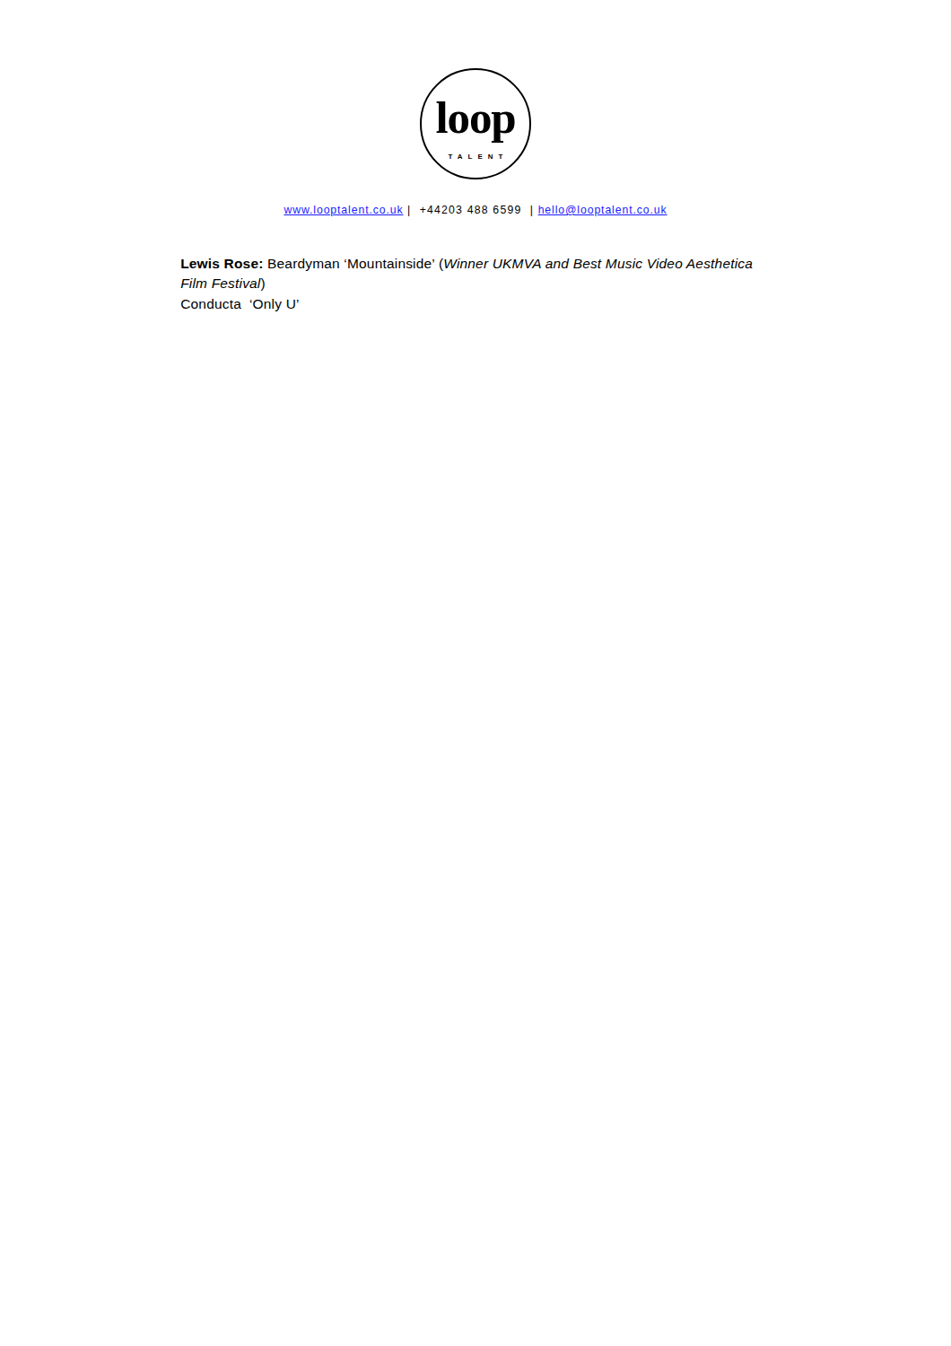loop TALENT
www.looptalent.co.uk | +44203 488 6599 | hello@looptalent.co.uk
Lewis Rose: Beardyman ‘Mountainside’ (Winner UKMVA and Best Music Video Aesthetica Film Festival)
Conducta ‘Only U’